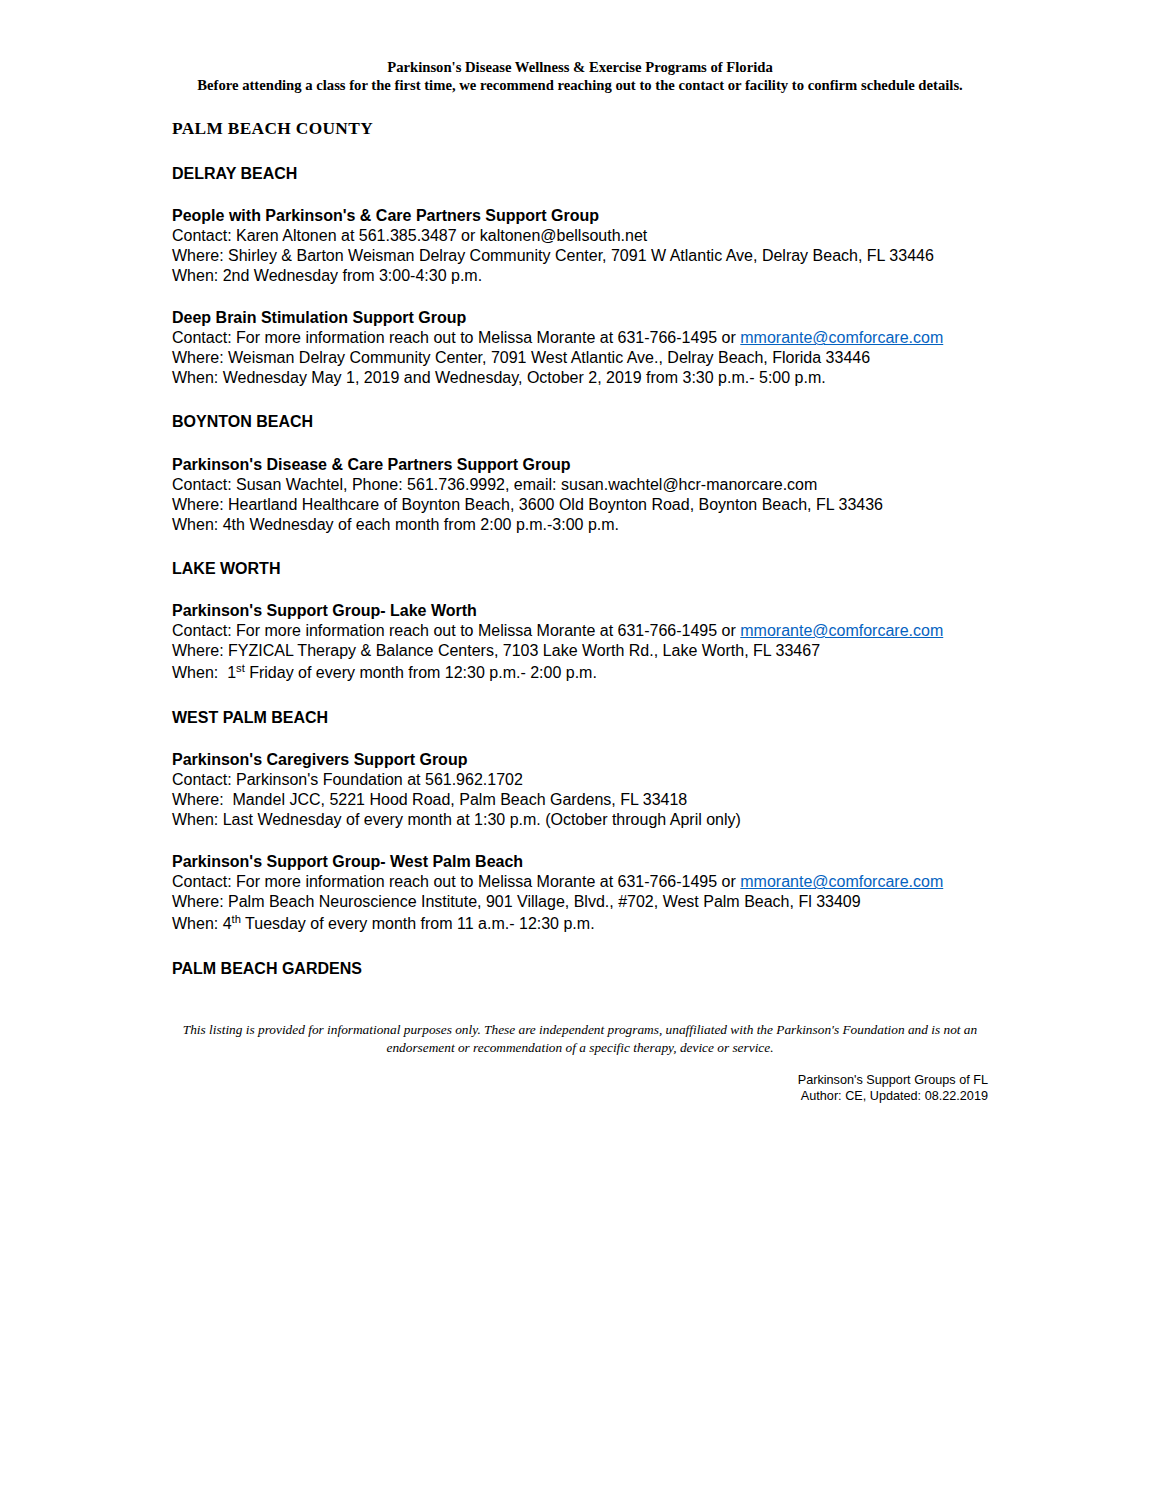Parkinson's Disease Wellness & Exercise Programs of Florida
Before attending a class for the first time, we recommend reaching out to the contact or facility to confirm schedule details.
PALM BEACH COUNTY
DELRAY BEACH
People with Parkinson's & Care Partners Support Group
Contact: Karen Altonen at 561.385.3487 or kaltonen@bellsouth.net
Where: Shirley & Barton Weisman Delray Community Center, 7091 W Atlantic Ave, Delray Beach, FL 33446
When: 2nd Wednesday from 3:00-4:30 p.m.
Deep Brain Stimulation Support Group
Contact: For more information reach out to Melissa Morante at 631-766-1495 or mmorante@comforcare.com
Where: Weisman Delray Community Center, 7091 West Atlantic Ave., Delray Beach, Florida 33446
When: Wednesday May 1, 2019 and Wednesday, October 2, 2019 from 3:30 p.m.- 5:00 p.m.
BOYNTON BEACH
Parkinson's Disease & Care Partners Support Group
Contact: Susan Wachtel, Phone: 561.736.9992, email: susan.wachtel@hcr-manorcare.com
Where: Heartland Healthcare of Boynton Beach, 3600 Old Boynton Road, Boynton Beach, FL 33436
When: 4th Wednesday of each month from 2:00 p.m.-3:00 p.m.
LAKE WORTH
Parkinson's Support Group- Lake Worth
Contact: For more information reach out to Melissa Morante at 631-766-1495 or mmorante@comforcare.com
Where: FYZICAL Therapy & Balance Centers, 7103 Lake Worth Rd., Lake Worth, FL 33467
When: 1st Friday of every month from 12:30 p.m.- 2:00 p.m.
WEST PALM BEACH
Parkinson's Caregivers Support Group
Contact: Parkinson's Foundation at 561.962.1702
Where: Mandel JCC, 5221 Hood Road, Palm Beach Gardens, FL 33418
When: Last Wednesday of every month at 1:30 p.m. (October through April only)
Parkinson's Support Group- West Palm Beach
Contact: For more information reach out to Melissa Morante at 631-766-1495 or mmorante@comforcare.com
Where: Palm Beach Neuroscience Institute, 901 Village, Blvd., #702, West Palm Beach, Fl 33409
When: 4th Tuesday of every month from 11 a.m.- 12:30 p.m.
PALM BEACH GARDENS
This listing is provided for informational purposes only. These are independent programs, unaffiliated with the Parkinson's Foundation and is not an endorsement or recommendation of a specific therapy, device or service.
Parkinson's Support Groups of FL
Author: CE, Updated: 08.22.2019